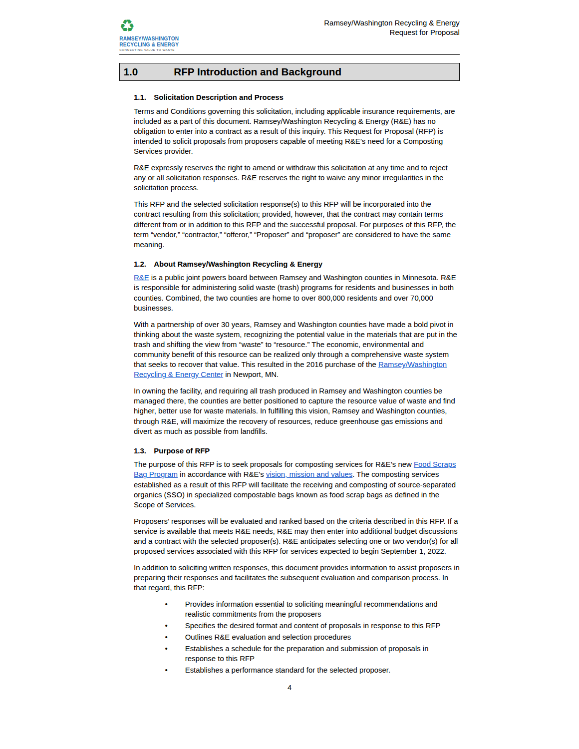♻
Ramsey/Washington
Recycling & Energy
Connecting Value to Waste
Ramsey/Washington Recycling & Energy
Request for Proposal
1.0 RFP Introduction and Background
1.1. Solicitation Description and Process
Terms and Conditions governing this solicitation, including applicable insurance requirements, are included as a part of this document. Ramsey/Washington Recycling & Energy (R&E) has no obligation to enter into a contract as a result of this inquiry. This Request for Proposal (RFP) is intended to solicit proposals from proposers capable of meeting R&E’s need for a Composting Services provider.
R&E expressly reserves the right to amend or withdraw this solicitation at any time and to reject any or all solicitation responses. R&E reserves the right to waive any minor irregularities in the solicitation process.
This RFP and the selected solicitation response(s) to this RFP will be incorporated into the contract resulting from this solicitation; provided, however, that the contract may contain terms different from or in addition to this RFP and the successful proposal. For purposes of this RFP, the term “vendor,” “contractor,” “offeror,” “Proposer” and “proposer” are considered to have the same meaning.
1.2. About Ramsey/Washington Recycling & Energy
R&E is a public joint powers board between Ramsey and Washington counties in Minnesota. R&E is responsible for administering solid waste (trash) programs for residents and businesses in both counties. Combined, the two counties are home to over 800,000 residents and over 70,000 businesses.
With a partnership of over 30 years, Ramsey and Washington counties have made a bold pivot in thinking about the waste system, recognizing the potential value in the materials that are put in the trash and shifting the view from “waste” to “resource.” The economic, environmental and community benefit of this resource can be realized only through a comprehensive waste system that seeks to recover that value. This resulted in the 2016 purchase of the Ramsey/Washington Recycling & Energy Center in Newport, MN.
In owning the facility, and requiring all trash produced in Ramsey and Washington counties be managed there, the counties are better positioned to capture the resource value of waste and find higher, better use for waste materials. In fulfilling this vision, Ramsey and Washington counties, through R&E, will maximize the recovery of resources, reduce greenhouse gas emissions and divert as much as possible from landfills.
1.3. Purpose of RFP
The purpose of this RFP is to seek proposals for composting services for R&E’s new Food Scraps Bag Program in accordance with R&E's vision, mission and values. The composting services established as a result of this RFP will facilitate the receiving and composting of source-separated organics (SSO) in specialized compostable bags known as food scrap bags as defined in the Scope of Services.
Proposers’ responses will be evaluated and ranked based on the criteria described in this RFP. If a service is available that meets R&E needs, R&E may then enter into additional budget discussions and a contract with the selected proposer(s). R&E anticipates selecting one or two vendor(s) for all proposed services associated with this RFP for services expected to begin September 1, 2022.
In addition to soliciting written responses, this document provides information to assist proposers in preparing their responses and facilitates the subsequent evaluation and comparison process. In that regard, this RFP:
Provides information essential to soliciting meaningful recommendations and realistic commitments from the proposers
Specifies the desired format and content of proposals in response to this RFP
Outlines R&E evaluation and selection procedures
Establishes a schedule for the preparation and submission of proposals in response to this RFP
Establishes a performance standard for the selected proposer.
4